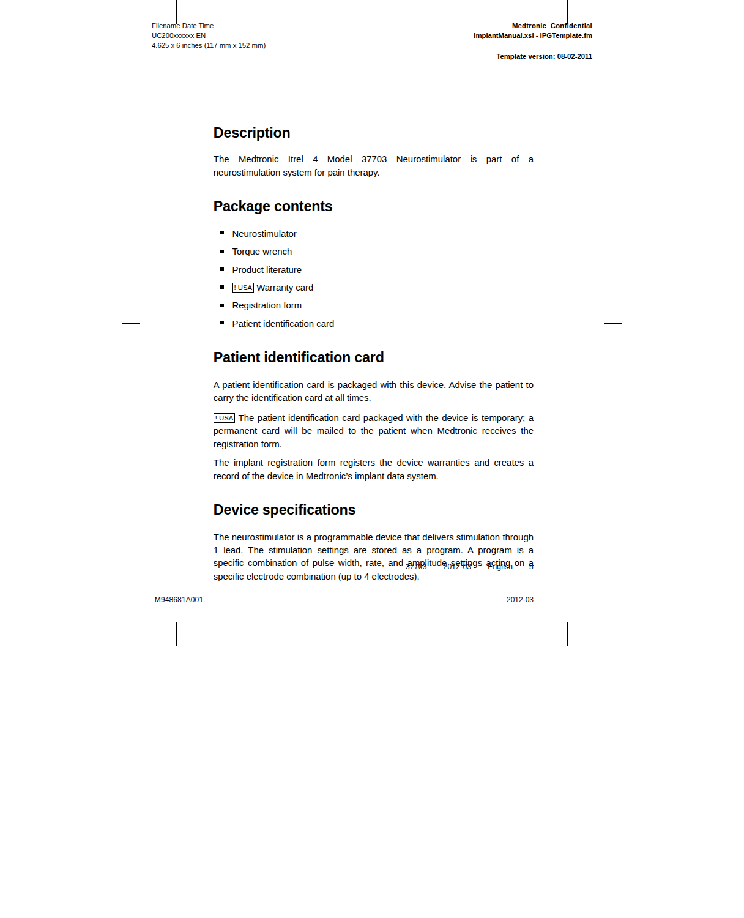Filename Date Time
UC200xxxxxx EN
4.625 x 6 inches (117 mm x 152 mm)
Medtronic Confidential
ImplantManual.xsl - IPGTemplate.fm
Template version: 08-02-2011
Description
The Medtronic Itrel 4 Model 37703 Neurostimulator is part of a neurostimulation system for pain therapy.
Package contents
Neurostimulator
Torque wrench
Product literature
! USA Warranty card
Registration form
Patient identification card
Patient identification card
A patient identification card is packaged with this device. Advise the patient to carry the identification card at all times.
! USA The patient identification card packaged with the device is temporary; a permanent card will be mailed to the patient when Medtronic receives the registration form.
The implant registration form registers the device warranties and creates a record of the device in Medtronic’s implant data system.
Device specifications
The neurostimulator is a programmable device that delivers stimulation through 1 lead. The stimulation settings are stored as a program. A program is a specific combination of pulse width, rate, and amplitude settings acting on a specific electrode combination (up to 4 electrodes).
377032012-03 English 5
M948681A001
2012-03